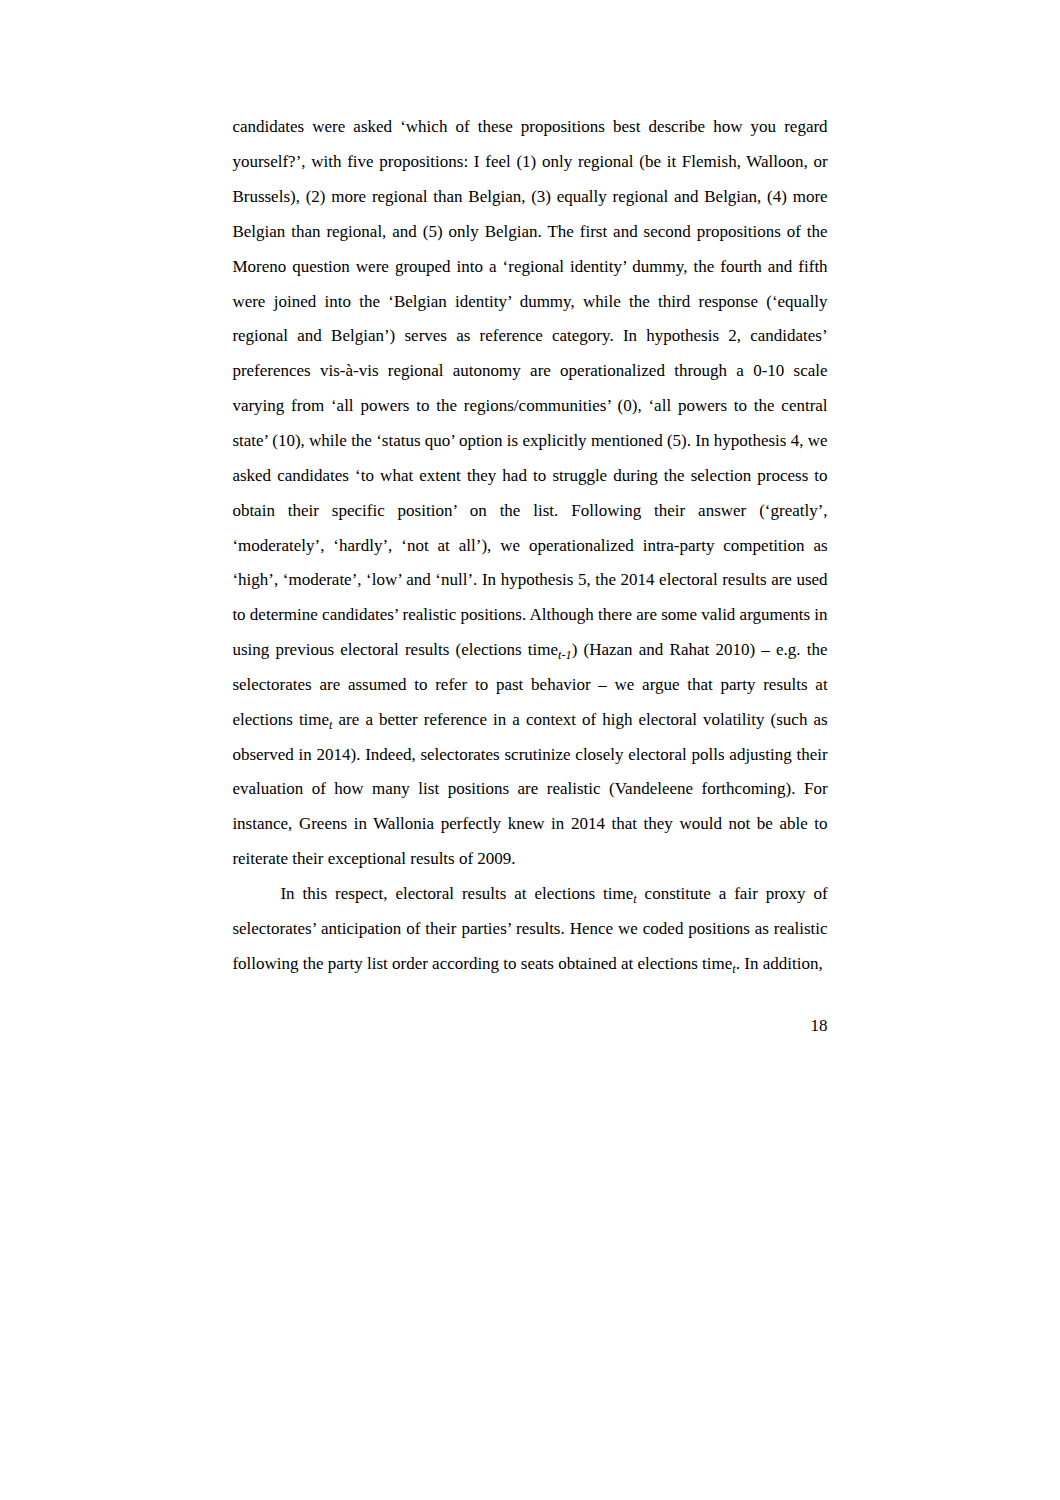candidates were asked ‘which of these propositions best describe how you regard yourself?’, with five propositions: I feel (1) only regional (be it Flemish, Walloon, or Brussels), (2) more regional than Belgian, (3) equally regional and Belgian, (4) more Belgian than regional, and (5) only Belgian. The first and second propositions of the Moreno question were grouped into a ‘regional identity’ dummy, the fourth and fifth were joined into the ‘Belgian identity’ dummy, while the third response (‘equally regional and Belgian’) serves as reference category. In hypothesis 2, candidates’ preferences vis-à-vis regional autonomy are operationalized through a 0-10 scale varying from ‘all powers to the regions/communities’ (0), ‘all powers to the central state’ (10), while the ‘status quo’ option is explicitly mentioned (5). In hypothesis 4, we asked candidates ‘to what extent they had to struggle during the selection process to obtain their specific position’ on the list. Following their answer (‘greatly’, ‘moderately’, ‘hardly’, ‘not at all’), we operationalized intra-party competition as ‘high’, ‘moderate’, ‘low’ and ‘null’. In hypothesis 5, the 2014 electoral results are used to determine candidates’ realistic positions. Although there are some valid arguments in using previous electoral results (elections timet-1) (Hazan and Rahat 2010) – e.g. the selectorates are assumed to refer to past behavior – we argue that party results at elections timet are a better reference in a context of high electoral volatility (such as observed in 2014). Indeed, selectorates scrutinize closely electoral polls adjusting their evaluation of how many list positions are realistic (Vandeleene forthcoming). For instance, Greens in Wallonia perfectly knew in 2014 that they would not be able to reiterate their exceptional results of 2009.
In this respect, electoral results at elections timet constitute a fair proxy of selectorates’ anticipation of their parties’ results. Hence we coded positions as realistic following the party list order according to seats obtained at elections timet. In addition,
18